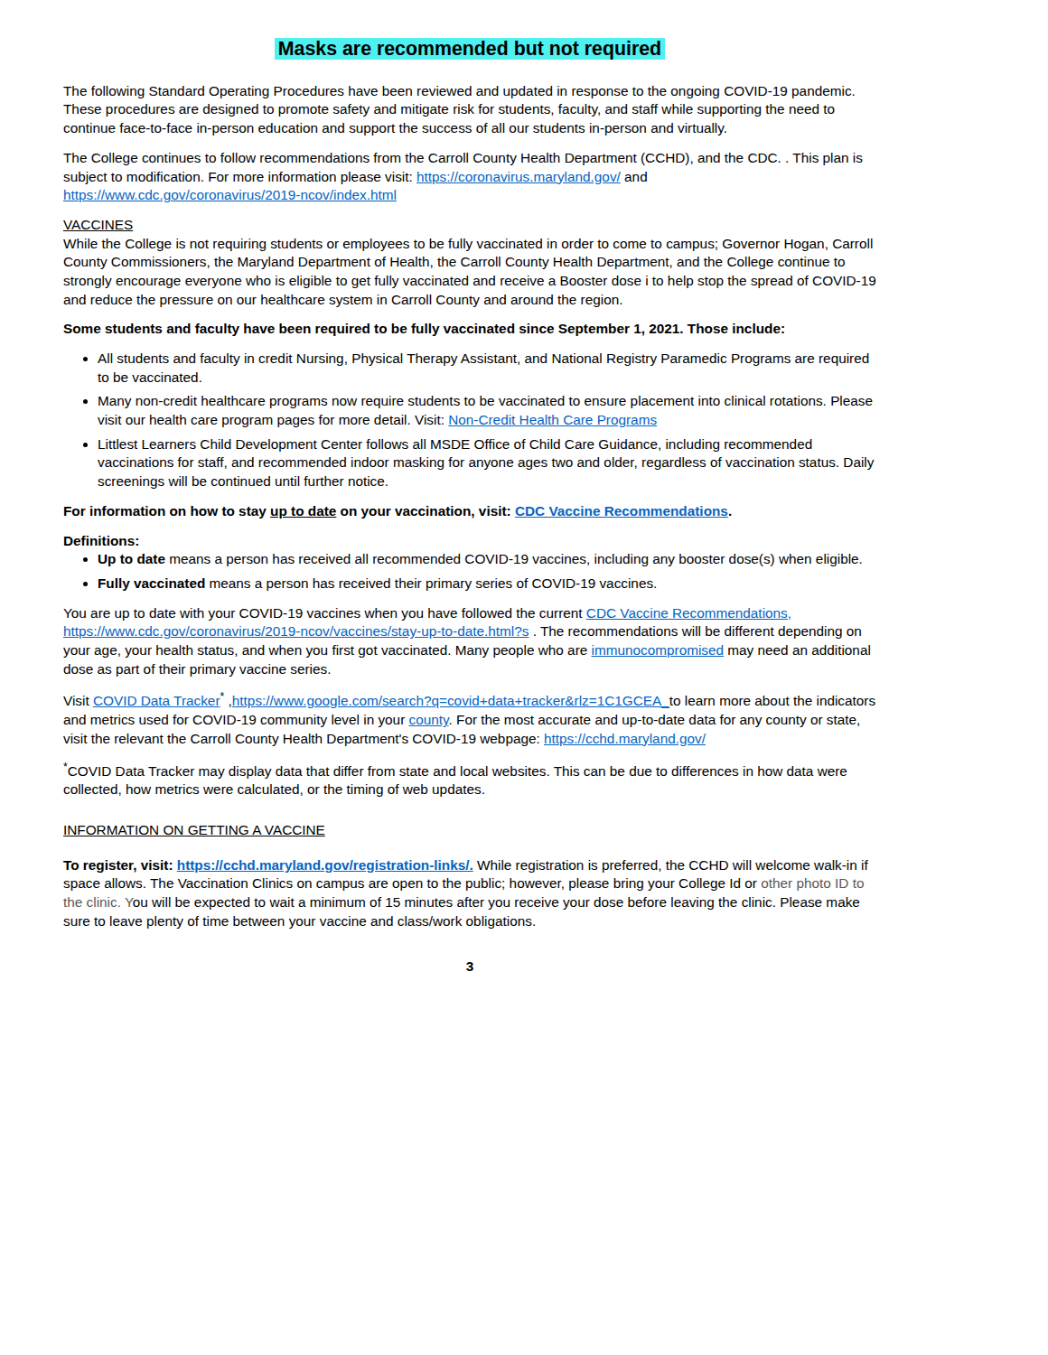Masks are recommended but not required
The following Standard Operating Procedures have been reviewed and updated in response to the ongoing COVID-19 pandemic. These procedures are designed to promote safety and mitigate risk for students, faculty, and staff while supporting the need to continue face-to-face in-person education and support the success of all our students in-person and virtually.
The College continues to follow recommendations from the Carroll County Health Department (CCHD), and the CDC. . This plan is subject to modification. For more information please visit: https://coronavirus.maryland.gov/ and https://www.cdc.gov/coronavirus/2019-ncov/index.html
VACCINES
While the College is not requiring students or employees to be fully vaccinated in order to come to campus; Governor Hogan, Carroll County Commissioners, the Maryland Department of Health, the Carroll County Health Department, and the College continue to strongly encourage everyone who is eligible to get fully vaccinated and receive a Booster dose i to help stop the spread of COVID-19 and reduce the pressure on our healthcare system in Carroll County and around the region.
Some students and faculty have been required to be fully vaccinated since September 1, 2021. Those include:
All students and faculty in credit Nursing, Physical Therapy Assistant, and National Registry Paramedic Programs are required to be vaccinated.
Many non-credit healthcare programs now require students to be vaccinated to ensure placement into clinical rotations. Please visit our health care program pages for more detail. Visit: Non-Credit Health Care Programs
Littlest Learners Child Development Center follows all MSDE Office of Child Care Guidance, including recommended vaccinations for staff, and recommended indoor masking for anyone ages two and older, regardless of vaccination status. Daily screenings will be continued until further notice.
For information on how to stay up to date on your vaccination, visit: CDC Vaccine Recommendations.
Definitions:
Up to date means a person has received all recommended COVID-19 vaccines, including any booster dose(s) when eligible.
Fully vaccinated means a person has received their primary series of COVID-19 vaccines.
You are up to date with your COVID-19 vaccines when you have followed the current CDC Vaccine Recommendations, https://www.cdc.gov/coronavirus/2019-ncov/vaccines/stay-up-to-date.html?s . The recommendations will be different depending on your age, your health status, and when you first got vaccinated. Many people who are immunocompromised may need an additional dose as part of their primary vaccine series.
Visit COVID Data Tracker* ,https://www.google.com/search?q=covid+data+tracker&rlz=1C1GCEA_to learn more about the indicators and metrics used for COVID-19 community level in your county. For the most accurate and up-to-date data for any county or state, visit the relevant the Carroll County Health Department's COVID-19 webpage: https://cchd.maryland.gov/
*COVID Data Tracker may display data that differ from state and local websites. This can be due to differences in how data were collected, how metrics were calculated, or the timing of web updates.
INFORMATION ON GETTING A VACCINE
To register, visit: https://cchd.maryland.gov/registration-links/. While registration is preferred, the CCHD will welcome walk-in if space allows. The Vaccination Clinics on campus are open to the public; however, please bring your College Id or other photo ID to the clinic. You will be expected to wait a minimum of 15 minutes after you receive your dose before leaving the clinic. Please make sure to leave plenty of time between your vaccine and class/work obligations.
3